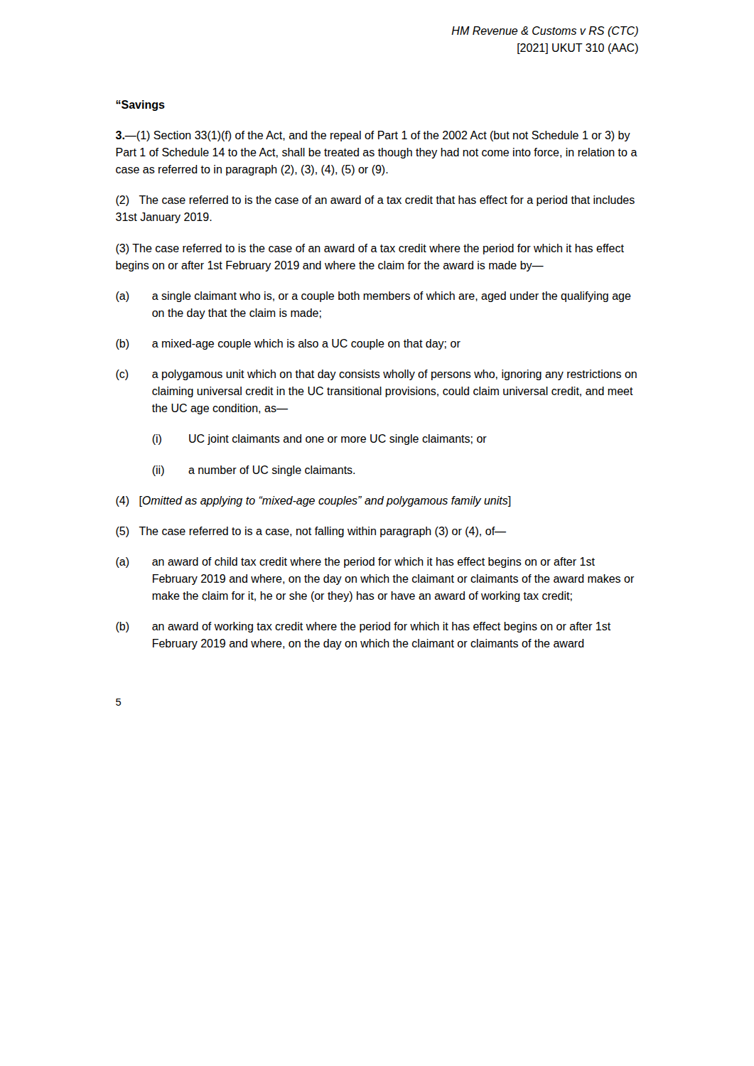HM Revenue & Customs v RS (CTC) [2021] UKUT 310 (AAC)
“Savings
3.—(1) Section 33(1)(f) of the Act, and the repeal of Part 1 of the 2002 Act (but not Schedule 1 or 3) by Part 1 of Schedule 14 to the Act, shall be treated as though they had not come into force, in relation to a case as referred to in paragraph (2), (3), (4), (5) or (9).
(2) The case referred to is the case of an award of a tax credit that has effect for a period that includes 31st January 2019.
(3) The case referred to is the case of an award of a tax credit where the period for which it has effect begins on or after 1st February 2019 and where the claim for the award is made by—
(a) a single claimant who is, or a couple both members of which are, aged under the qualifying age on the day that the claim is made;
(b) a mixed-age couple which is also a UC couple on that day; or
(c) a polygamous unit which on that day consists wholly of persons who, ignoring any restrictions on claiming universal credit in the UC transitional provisions, could claim universal credit, and meet the UC age condition, as—
(i) UC joint claimants and one or more UC single claimants; or
(ii) a number of UC single claimants.
(4) [Omitted as applying to “mixed-age couples” and polygamous family units]
(5) The case referred to is a case, not falling within paragraph (3) or (4), of—
(a) an award of child tax credit where the period for which it has effect begins on or after 1st February 2019 and where, on the day on which the claimant or claimants of the award makes or make the claim for it, he or she (or they) has or have an award of working tax credit;
(b) an award of working tax credit where the period for which it has effect begins on or after 1st February 2019 and where, on the day on which the claimant or claimants of the award
5